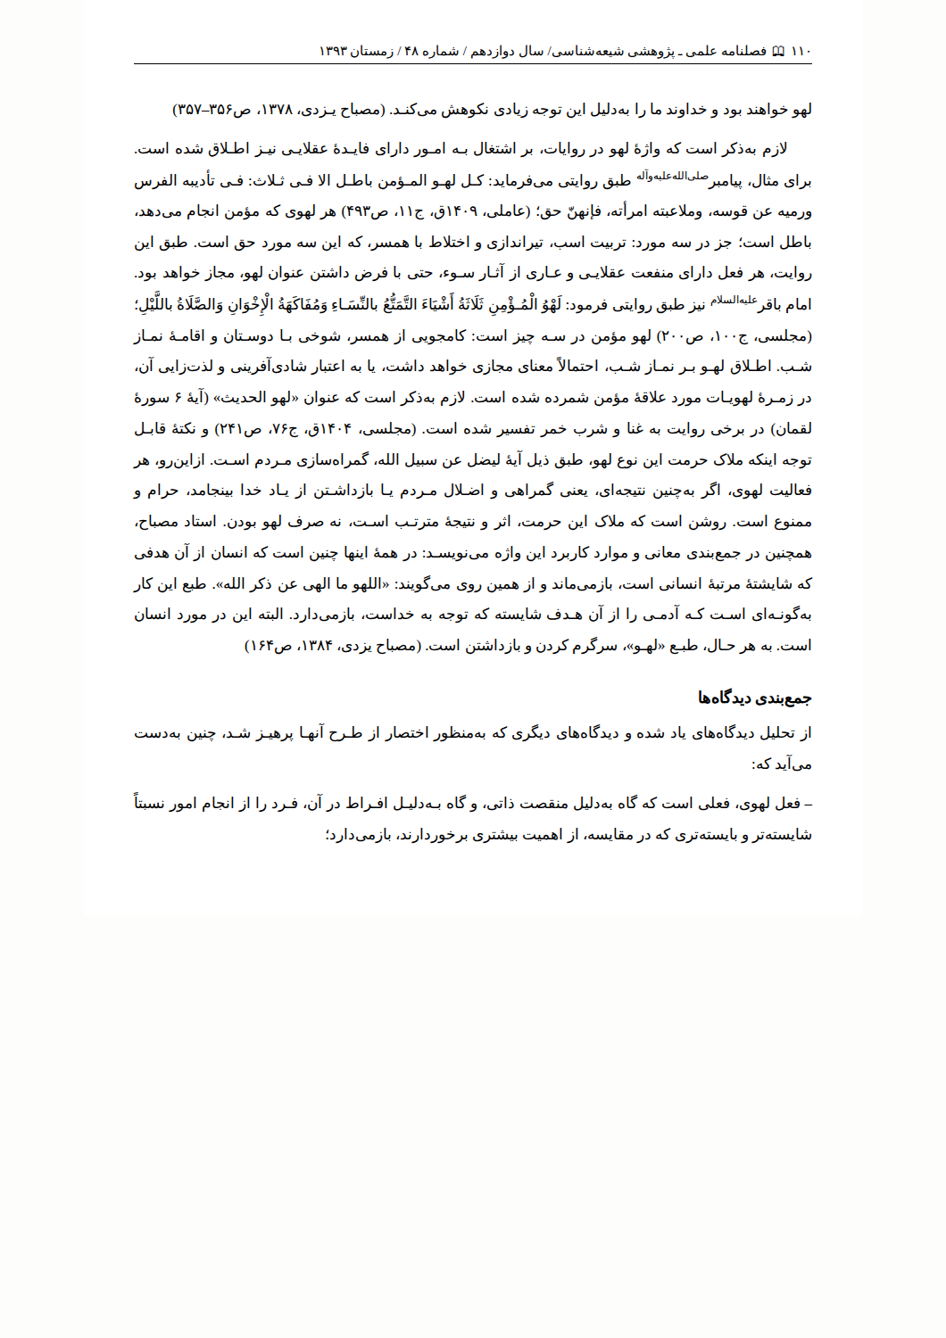۱۱۰ 🕮 فصلنامه علمی ـ پژوهشی شیعه‌شناسی/ سال دوازدهم / شماره ۴۸ / زمستان ۱۳۹۳
لهو خواهند بود و خداوند ما را به‌دلیل این توجه زیادی نکوهش می‌کنـد. (مصباح یـزدی، ۱۳۷۸، ص۳۵۶–۳۵۷)
لازم به‌ذکر است که واژهٔ لهو در روایات، بر اشتغال بـه امـور دارای فایـدهٔ عقلایـی نیـز اطـلاق شده است. برای مثال، پیامبرصلی‌الله‌علیه‌وآله طبق روایتی می‌فرماید: کـل لهـو المـؤمن باطـل الا فـی ثـلاث: فـی تأدیبه الفرس ورمیه عن قوسه، وملاعبته امرأته، فإنهنّ حق؛ (عاملی، ۱۴۰۹ق، ج۱۱، ص۴۹۳) هر لهوی که مؤمن انجام می‌دهد، باطل است؛ جز در سه مورد: تربیت اسب، تیراندازی و اختلاط با همسر، که این سه مورد حق است. طبق این روایت، هر فعل دارای منفعت عقلایـی و عـاری از آثـار سـوء، حتی با فرض داشتن عنوان لهو، مجاز خواهد بود. امام باقرعلیه‌السلام نیز طبق روایتی فرمود: لَهْوُ الْمُـؤْمِنِ ثَلَاثَةُ أَشْیَاءَ التَّمَتُّعُ بالنِّسَـاءِ وَمُفَاکَهَةُ الْإِخْوَانِ وَالصَّلَاةُ باللَّیْلِ؛ (مجلسی، ج۱۰۰، ص۲۰۰) لهو مؤمن در سـه چیز است: کامجویی از همسر، شوخی بـا دوسـتان و اقامـهٔ نمـاز شـب. اطـلاق لهـو بـر نمـاز شـب، احتمالاً معنای مجازی خواهد داشت، یا به اعتبار شادی‌آفرینی و لذت‌زایی آن، در زمـرهٔ لهویـات مورد علاقهٔ مؤمن شمرده شده است. لازم به‌ذکر است که عنوان «لهو الحدیث» (آیهٔ ۶ سورهٔ لقمان) در برخی روایت به غنا و شرب خمر تفسیر شده است. (مجلسی، ۱۴۰۴ق، ج۷۶، ص۲۴۱) و نکتهٔ قابـل توجه اینکه ملاک حرمت این نوع لهو، طبق ذیل آیهٔ لیضل عن سبیل الله، گمراه‌سازی مـردم اسـت. ازاین‌رو، هر فعالیت لهوی، اگر به‌چنین نتیجه‌ای، یعنی گمراهی و اضـلال مـردم یـا بازداشـتن از یـاد خدا بینجامد، حرام و ممنوع است. روشن است که ملاک این حرمت، اثر و نتیجهٔ مترتـب اسـت، نه صرف لهو بودن. استاد مصباح، همچنین در جمع‌بندی معانی و موارد کاربرد این واژه می‌نویسـد: در همهٔ اینها چنین است که انسان از آن هدفی که شایشتهٔ مرتبهٔ انسانی است، بازمی‌ماند و از همین روی می‌گویند: «اللهو ما الهی عن ذکر الله». طبع این کار به‌گونـه‌ای اسـت کـه آدمـی را از آن هـدف شایسته که توجه به خداست، بازمی‌دارد. البته این در مورد انسان است. به هر حـال، طبـع «لهـو»، سرگرم کردن و بازداشتن است. (مصباح یزدی، ۱۳۸۴، ص۱۶۴)
جمع‌بندی دیدگاه‌ها
از تحلیل دیدگاه‌های یاد شده و دیدگاه‌های دیگری که به‌منظور اختصار از طـرح آنهـا پرهیـز شـد، چنین به‌دست می‌آید که:
– فعل لهوی، فعلی است که گاه به‌دلیل منقصت ذاتی، و گاه بـه‌دلیـل افـراط در آن، فـرد را از انجام امور نسبتاً شایسته‌تر و بایسته‌تری که در مقایسه، از اهمیت بیشتری برخوردارند، بازمی‌دارد؛